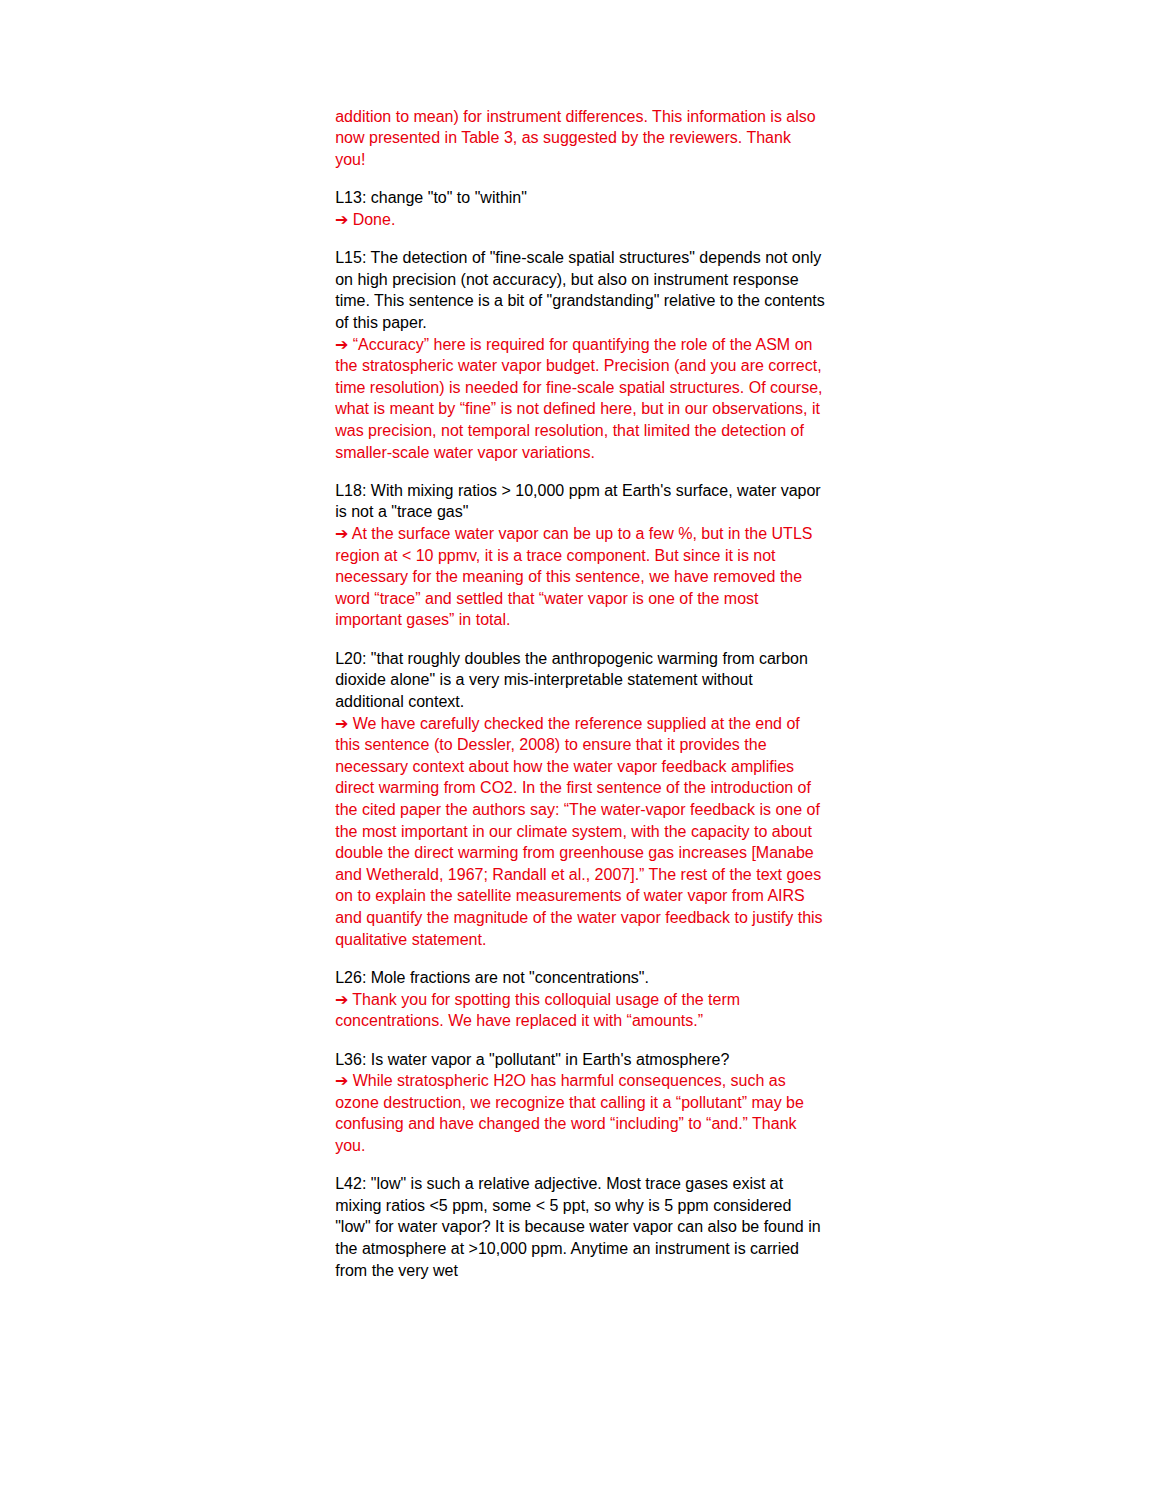addition to mean) for instrument differences. This information is also now presented in Table 3, as suggested by the reviewers. Thank you!
L13: change "to" to "within"
➔ Done.
L15: The detection of "fine-scale spatial structures" depends not only on high precision (not accuracy), but also on instrument response time. This sentence is a bit of "grandstanding" relative to the contents of this paper.
➔ “Accuracy” here is required for quantifying the role of the ASM on the stratospheric water vapor budget. Precision (and you are correct, time resolution) is needed for fine-scale spatial structures. Of course, what is meant by “fine” is not defined here, but in our observations, it was precision, not temporal resolution, that limited the detection of smaller-scale water vapor variations.
L18: With mixing ratios > 10,000 ppm at Earth's surface, water vapor is not a "trace gas"
➔ At the surface water vapor can be up to a few %, but in the UTLS region at < 10 ppmv, it is a trace component. But since it is not necessary for the meaning of this sentence, we have removed the word “trace” and settled that “water vapor is one of the most important gases” in total.
L20: "that roughly doubles the anthropogenic warming from carbon dioxide alone" is a very mis-interpretable statement without additional context.
➔ We have carefully checked the reference supplied at the end of this sentence (to Dessler, 2008) to ensure that it provides the necessary context about how the water vapor feedback amplifies direct warming from CO2. In the first sentence of the introduction of the cited paper the authors say: “The water-vapor feedback is one of the most important in our climate system, with the capacity to about double the direct warming from greenhouse gas increases [Manabe and Wetherald, 1967; Randall et al., 2007].” The rest of the text goes on to explain the satellite measurements of water vapor from AIRS and quantify the magnitude of the water vapor feedback to justify this qualitative statement.
L26: Mole fractions are not "concentrations".
➔ Thank you for spotting this colloquial usage of the term concentrations. We have replaced it with “amounts.”
L36: Is water vapor a "pollutant" in Earth's atmosphere?
➔ While stratospheric H2O has harmful consequences, such as ozone destruction, we recognize that calling it a “pollutant” may be confusing and have changed the word “including” to “and.” Thank you.
L42: "low" is such a relative adjective. Most trace gases exist at mixing ratios <5 ppm, some < 5 ppt, so why is 5 ppm considered "low" for water vapor? It is because water vapor can also be found in the atmosphere at >10,000 ppm. Anytime an instrument is carried from the very wet